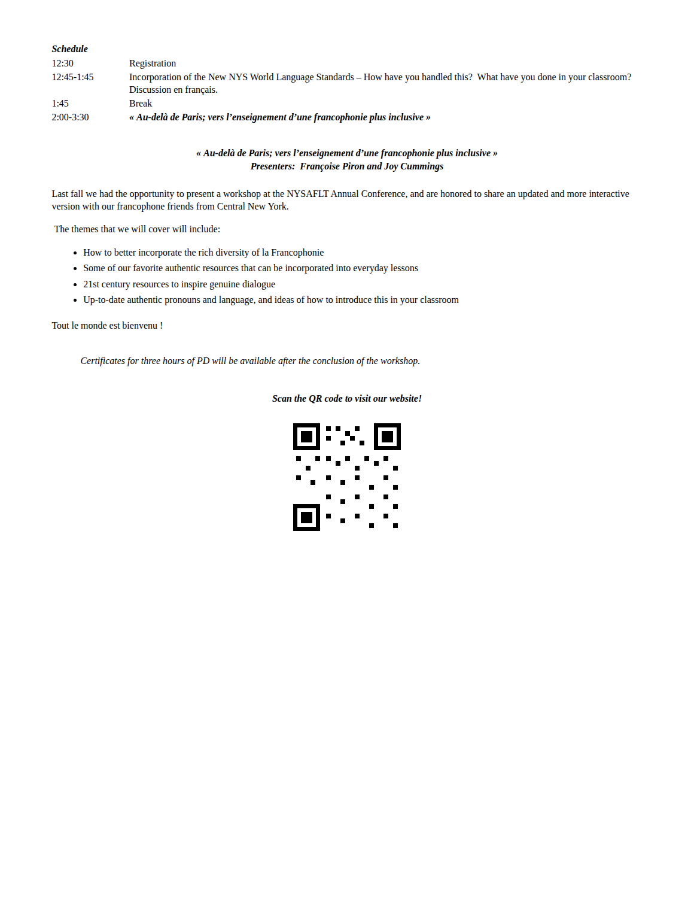Schedule
| 12:30 | Registration |
| 12:45-1:45 | Incorporation of the New NYS World Language Standards – How have you handled this? What have you done in your classroom? Discussion en français. |
| 1:45 | Break |
| 2:00-3:30 | « Au-delà de Paris; vers l’enseignement d’une francophonie plus inclusive » |
« Au-delà de Paris; vers l’enseignement d’une francophonie plus inclusive »
Presenters: Françoise Piron and Joy Cummings
Last fall we had the opportunity to present a workshop at the NYSAFLT Annual Conference, and are honored to share an updated and more interactive version with our francophone friends from Central New York.
The themes that we will cover will include:
How to better incorporate the rich diversity of la Francophonie
Some of our favorite authentic resources that can be incorporated into everyday lessons
21st century resources to inspire genuine dialogue
Up-to-date authentic pronouns and language, and ideas of how to introduce this in your classroom
Tout le monde est bienvenu !
Certificates for three hours of PD will be available after the conclusion of the workshop.
Scan the QR code to visit our website!